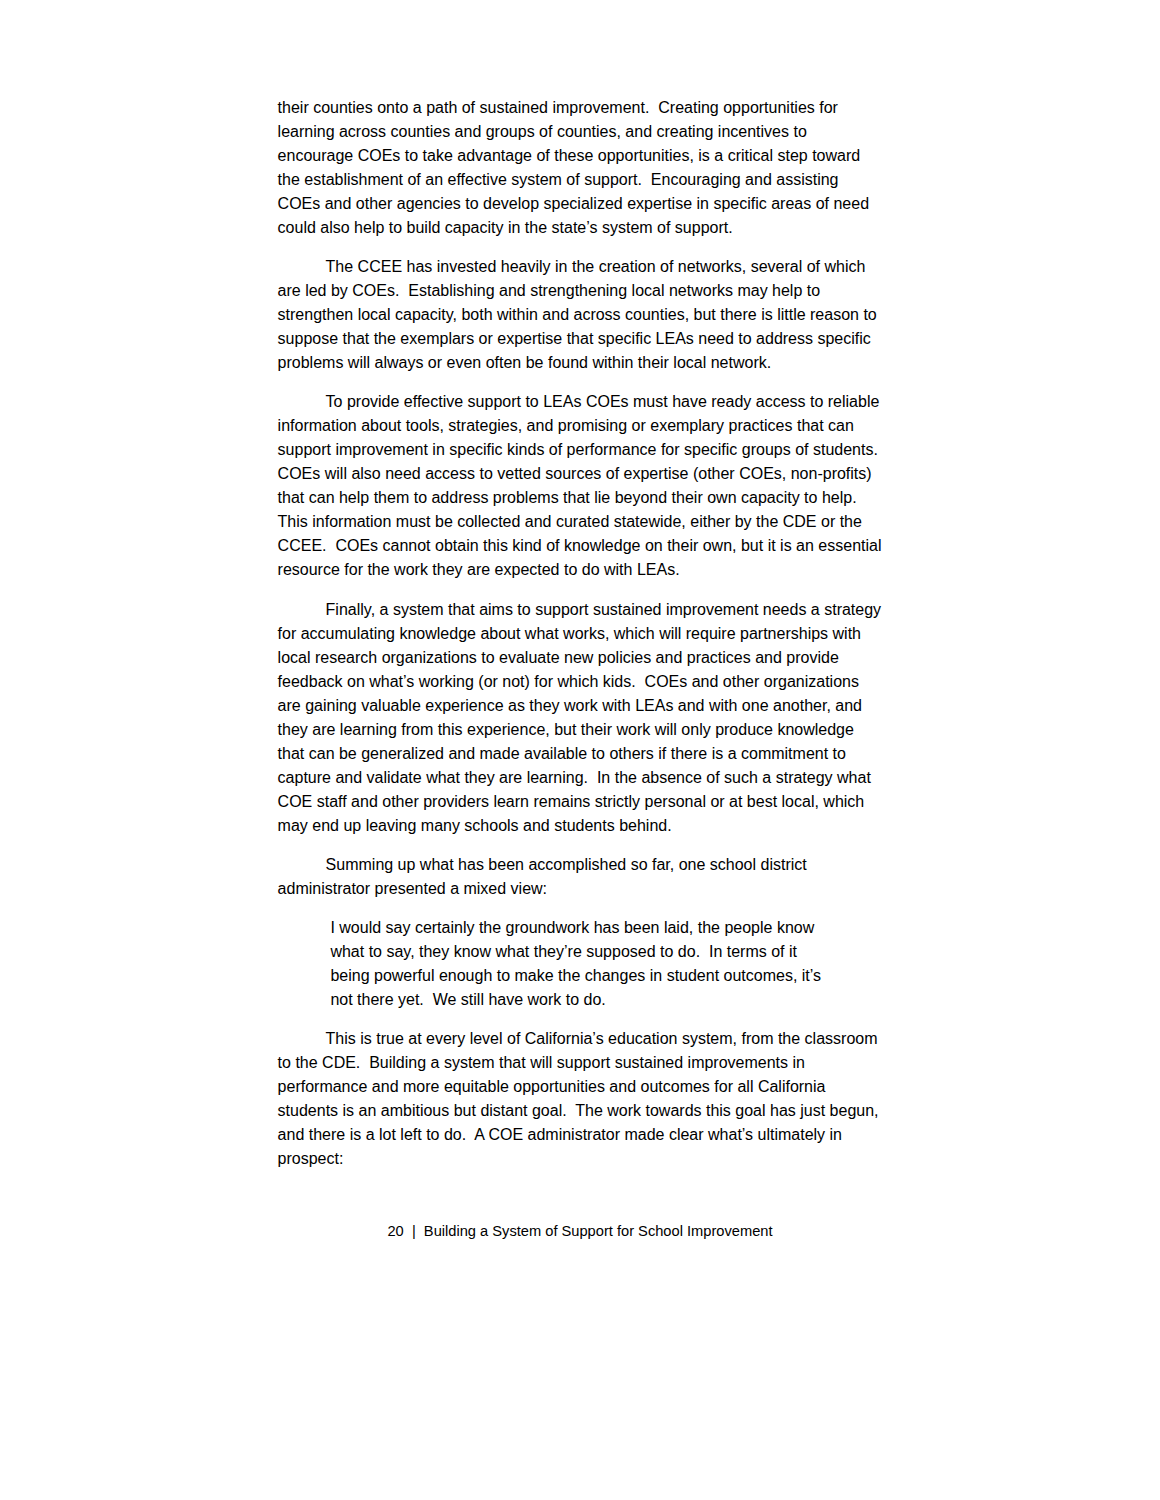their counties onto a path of sustained improvement. Creating opportunities for learning across counties and groups of counties, and creating incentives to encourage COEs to take advantage of these opportunities, is a critical step toward the establishment of an effective system of support. Encouraging and assisting COEs and other agencies to develop specialized expertise in specific areas of need could also help to build capacity in the state’s system of support.
The CCEE has invested heavily in the creation of networks, several of which are led by COEs. Establishing and strengthening local networks may help to strengthen local capacity, both within and across counties, but there is little reason to suppose that the exemplars or expertise that specific LEAs need to address specific problems will always or even often be found within their local network.
To provide effective support to LEAs COEs must have ready access to reliable information about tools, strategies, and promising or exemplary practices that can support improvement in specific kinds of performance for specific groups of students. COEs will also need access to vetted sources of expertise (other COEs, non-profits) that can help them to address problems that lie beyond their own capacity to help. This information must be collected and curated statewide, either by the CDE or the CCEE. COEs cannot obtain this kind of knowledge on their own, but it is an essential resource for the work they are expected to do with LEAs.
Finally, a system that aims to support sustained improvement needs a strategy for accumulating knowledge about what works, which will require partnerships with local research organizations to evaluate new policies and practices and provide feedback on what’s working (or not) for which kids. COEs and other organizations are gaining valuable experience as they work with LEAs and with one another, and they are learning from this experience, but their work will only produce knowledge that can be generalized and made available to others if there is a commitment to capture and validate what they are learning. In the absence of such a strategy what COE staff and other providers learn remains strictly personal or at best local, which may end up leaving many schools and students behind.
Summing up what has been accomplished so far, one school district administrator presented a mixed view:
I would say certainly the groundwork has been laid, the people know what to say, they know what they’re supposed to do. In terms of it being powerful enough to make the changes in student outcomes, it’s not there yet. We still have work to do.
This is true at every level of California’s education system, from the classroom to the CDE. Building a system that will support sustained improvements in performance and more equitable opportunities and outcomes for all California students is an ambitious but distant goal. The work towards this goal has just begun, and there is a lot left to do. A COE administrator made clear what’s ultimately in prospect:
20 | Building a System of Support for School Improvement